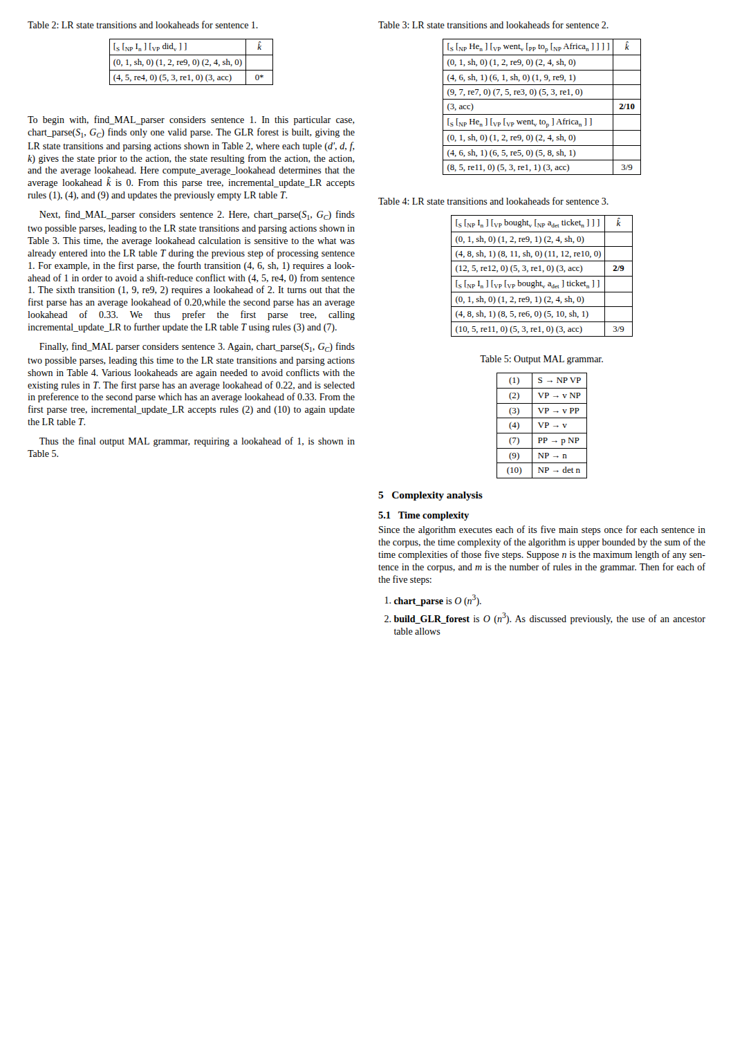Table 2: LR state transitions and lookaheads for sentence 1.
| [ S [ NP I n ] [ VP did v ] ] | k̂ |
| (0, 1, sh, 0) (1, 2, re9, 0) (2, 4, sh, 0) | |
| (4, 5, re4, 0) (5, 3, re1, 0) (3, acc) | 0* |
To begin with, find_MAL_parser considers sentence 1. In this particular case, chart_parse(S 1, GC) finds only one valid parse. The GLR forest is built, giving the LR state transitions and parsing actions shown in Table 2, where each tuple (d', d, f, k) gives the state prior to the action, the state resulting from the action, the action, and the average lookahead. Here compute_average_lookahead determines that the average lookahead k̂ is 0. From this parse tree, incremental_update_LR accepts rules (1), (4), and (9) and updates the previously empty LR table T.
Next, find_MAL_parser considers sentence 2. Here, chart_parse(S 1, GC) finds two possible parses, leading to the LR state transitions and parsing actions shown in Table 3. This time, the average lookahead calculation is sensitive to the what was already entered into the LR table T during the previous step of processing sentence 1. For example, in the first parse, the fourth transition (4, 6, sh, 1) requires a lookahead of 1 in order to avoid a shift-reduce conflict with (4, 5, re4, 0) from sentence 1. The sixth transition (1, 9, re9, 2) requires a lookahead of 2. It turns out that the first parse has an average lookahead of 0.20,while the second parse has an average lookahead of 0.33. We thus prefer the first parse tree, calling incremental_update_LR to further update the LR table T using rules (3) and (7).
Finally, find_MAL parser considers sentence 3. Again, chart_parse(S 1, GC) finds two possible parses, leading this time to the LR state transitions and parsing actions shown in Table 4. Various lookaheads are again needed to avoid conflicts with the existing rules in T. The first parse has an average lookahead of 0.22, and is selected in preference to the second parse which has an average lookahead of 0.33. From the first parse tree, incremental_update_LR accepts rules (2) and (10) to again update the LR table T.
Thus the final output MAL grammar, requiring a lookahead of 1, is shown in Table 5.
Table 3: LR state transitions and lookaheads for sentence 2.
| [ S [ NP He n ] [ VP went v [ PP to p [ NP Africa n ] ] ] ] | k̂ |
| (0, 1, sh, 0) (1, 2, re9, 0) (2, 4, sh, 0) | |
| (4, 6, sh, 1) (6, 1, sh, 0) (1, 9, re9, 1) | |
| (9, 7, re7, 0) (7, 5, re3, 0) (5, 3, re1, 0) | |
| (3, acc) | 2/10 |
| [ S [ NP He n ] [ VP [ VP went v to p ] Africa n ] ] | |
| (0, 1, sh, 0) (1, 2, re9, 0) (2, 4, sh, 0) | |
| (4, 6, sh, 1) (6, 5, re5, 0) (5, 8, sh, 1) | |
| (8, 5, re11, 0) (5, 3, re1, 1) (3, acc) | 3/9 |
Table 4: LR state transitions and lookaheads for sentence 3.
| [ S [ NP I n ] [ VP bought v [ NP a det ticket n ] ] ] | k̂ |
| (0, 1, sh, 0) (1, 2, re9, 1) (2, 4, sh, 0) | |
| (4, 8, sh, 1) (8, 11, sh, 0) (11, 12, re10, 0) | |
| (12, 5, re12, 0) (5, 3, re1, 0) (3, acc) | 2/9 |
| [ S [ NP I n ] [ VP [ VP bought v a det ] ticket n ] ] | |
| (0, 1, sh, 0) (1, 2, re9, 1) (2, 4, sh, 0) | |
| (4, 8, sh, 1) (8, 5, re6, 0) (5, 10, sh, 1) | |
| (10, 5, re11, 0) (5, 3, re1, 0) (3, acc) | 3/9 |
Table 5: Output MAL grammar.
| (1) | S → NP VP |
| (2) | VP → v NP |
| (3) | VP → v PP |
| (4) | VP → v |
| (7) | PP → p NP |
| (9) | NP → n |
| (10) | NP → det n |
5 Complexity analysis
5.1 Time complexity
Since the algorithm executes each of its five main steps once for each sentence in the corpus, the time complexity of the algorithm is upper bounded by the sum of the time complexities of those five steps. Suppose n is the maximum length of any sentence in the corpus, and m is the number of rules in the grammar. Then for each of the five steps:
chart_parse is O (n3).
build_GLR_forest is O (n3). As discussed previously, the use of an ancestor table allows